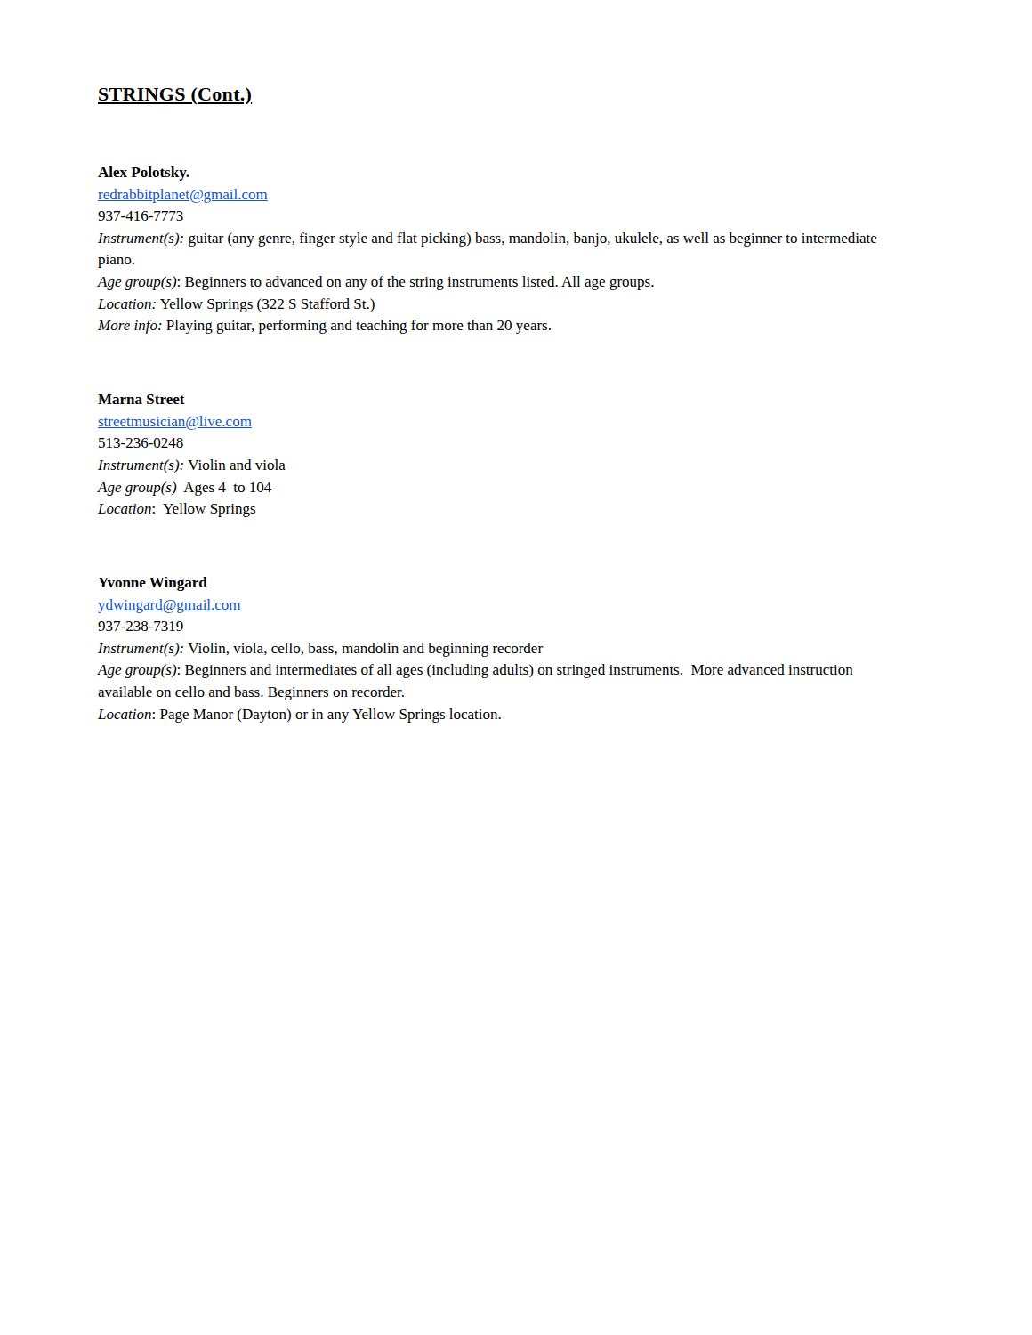STRINGS (Cont.)
Alex Polotsky.
redrabbitplanet@gmail.com
937-416-7773
Instrument(s): guitar (any genre, finger style and flat picking) bass, mandolin, banjo, ukulele, as well as beginner to intermediate piano.
Age group(s): Beginners to advanced on any of the string instruments listed. All age groups.
Location: Yellow Springs (322 S Stafford St.)
More info: Playing guitar, performing and teaching for more than 20 years.
Marna Street
streetmusician@live.com
513-236-0248
Instrument(s): Violin and viola
Age group(s) Ages 4 to 104
Location: Yellow Springs
Yvonne Wingard
ydwingard@gmail.com
937-238-7319
Instrument(s): Violin, viola, cello, bass, mandolin and beginning recorder
Age group(s): Beginners and intermediates of all ages (including adults) on stringed instruments. More advanced instruction available on cello and bass. Beginners on recorder.
Location: Page Manor (Dayton) or in any Yellow Springs location.